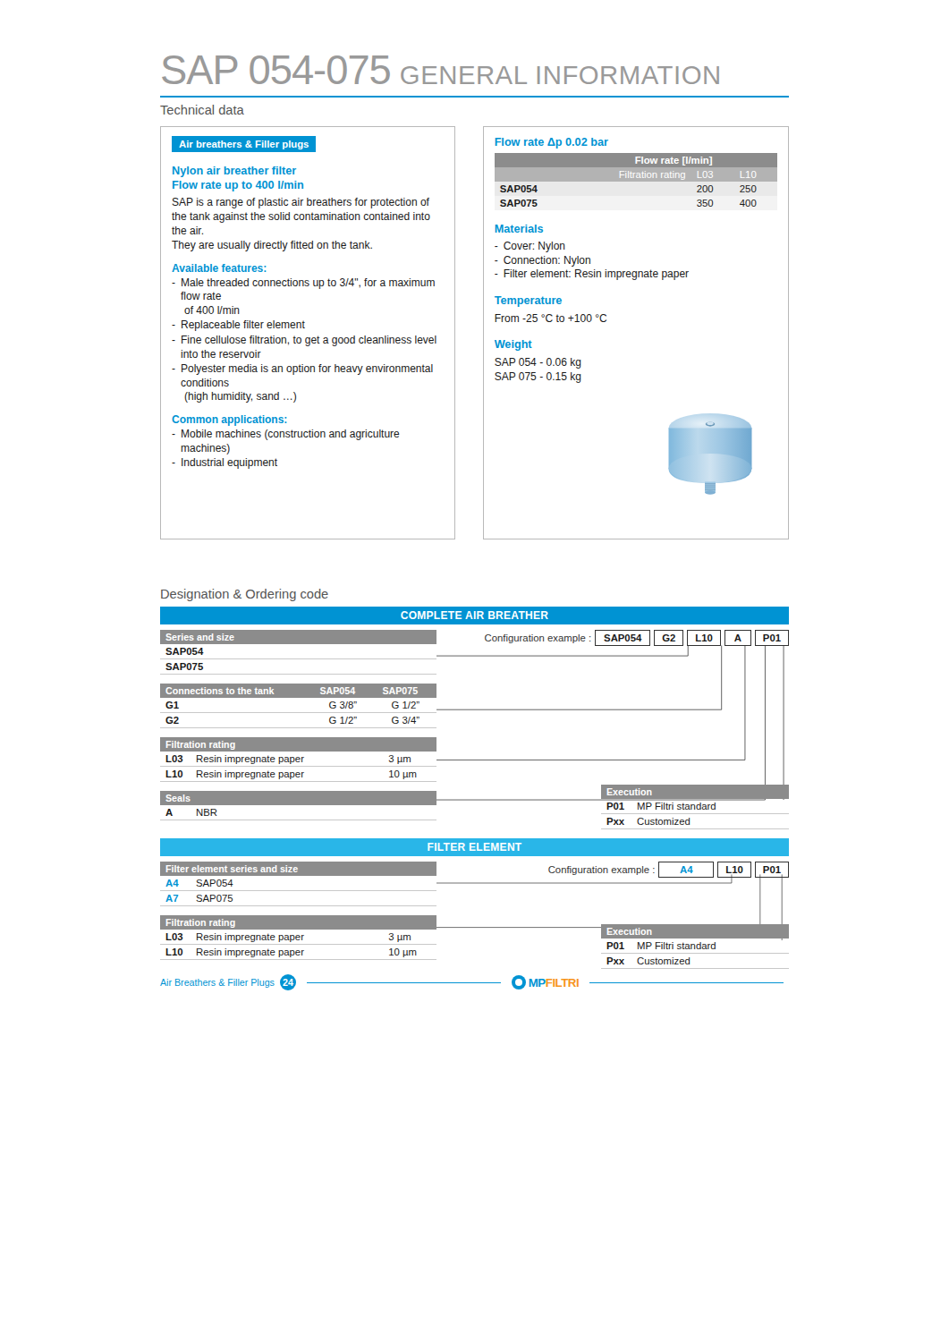SAP 054-075
GENERAL INFORMATION
Technical data
Air breathers & Filler plugs
Nylon air breather filter
Flow rate up to 400 l/min
SAP is a range of plastic air breathers for protection of the tank against the solid contamination contained into the air.
They are usually directly fitted on the tank.
Available features:
Male threaded connections up to 3/4", for a maximum flow rateof 400 l/min
Replaceable filter element
Fine cellulose filtration, to get a good cleanliness level into the reservoir
Polyester media is an option for heavy environmental conditions(high humidity, sand …)
Common applications:
Mobile machines (construction and agriculture machines)
Industrial equipment
Flow rate Δp 0.02 bar
| | Flow rate [l/min] |
| --- | --- |
| | Filtration rating | L03 | L10 |
| SAP054 | | 200 | 250 |
| SAP075 | | 350 | 400 |
Materials
Cover: Nylon
Connection: Nylon
Filter element: Resin impregnate paper
Temperature
From -25 °C to +100 °C
Weight
SAP 054 - 0.06 kg
SAP 075 - 0.15 kg
Designation & Ordering code
COMPLETE AIR BREATHER
Series and size
| SAP054 | |
| SAP075 | |
Connections to the tank SAP054 SAP075
| G1 | | G 3/8” | G 1/2” |
| G2 | | G 1/2” | G 3/4” |
Filtration rating
| L03 | Resin impregnate paper | 3 µm |
| L10 | Resin impregnate paper | 10 µm |
Seals
| A | NBR |
Configuration example : SAP054 G2 L10 A P01
Execution
| P01 | MP Filtri standard |
| Pxx | Customized |
FILTER ELEMENT
Filter element series and size
| A4 | SAP054 |
| A7 | SAP075 |
Filtration rating
| L03 | Resin impregnate paper | 3 µm |
| L10 | Resin impregnate paper | 10 µm |
Configuration example : A4 L10 P01
Execution
| P01 | MP Filtri standard |
| Pxx | Customized |
Air Breathers & Filler Plugs 24 MPFILTRI